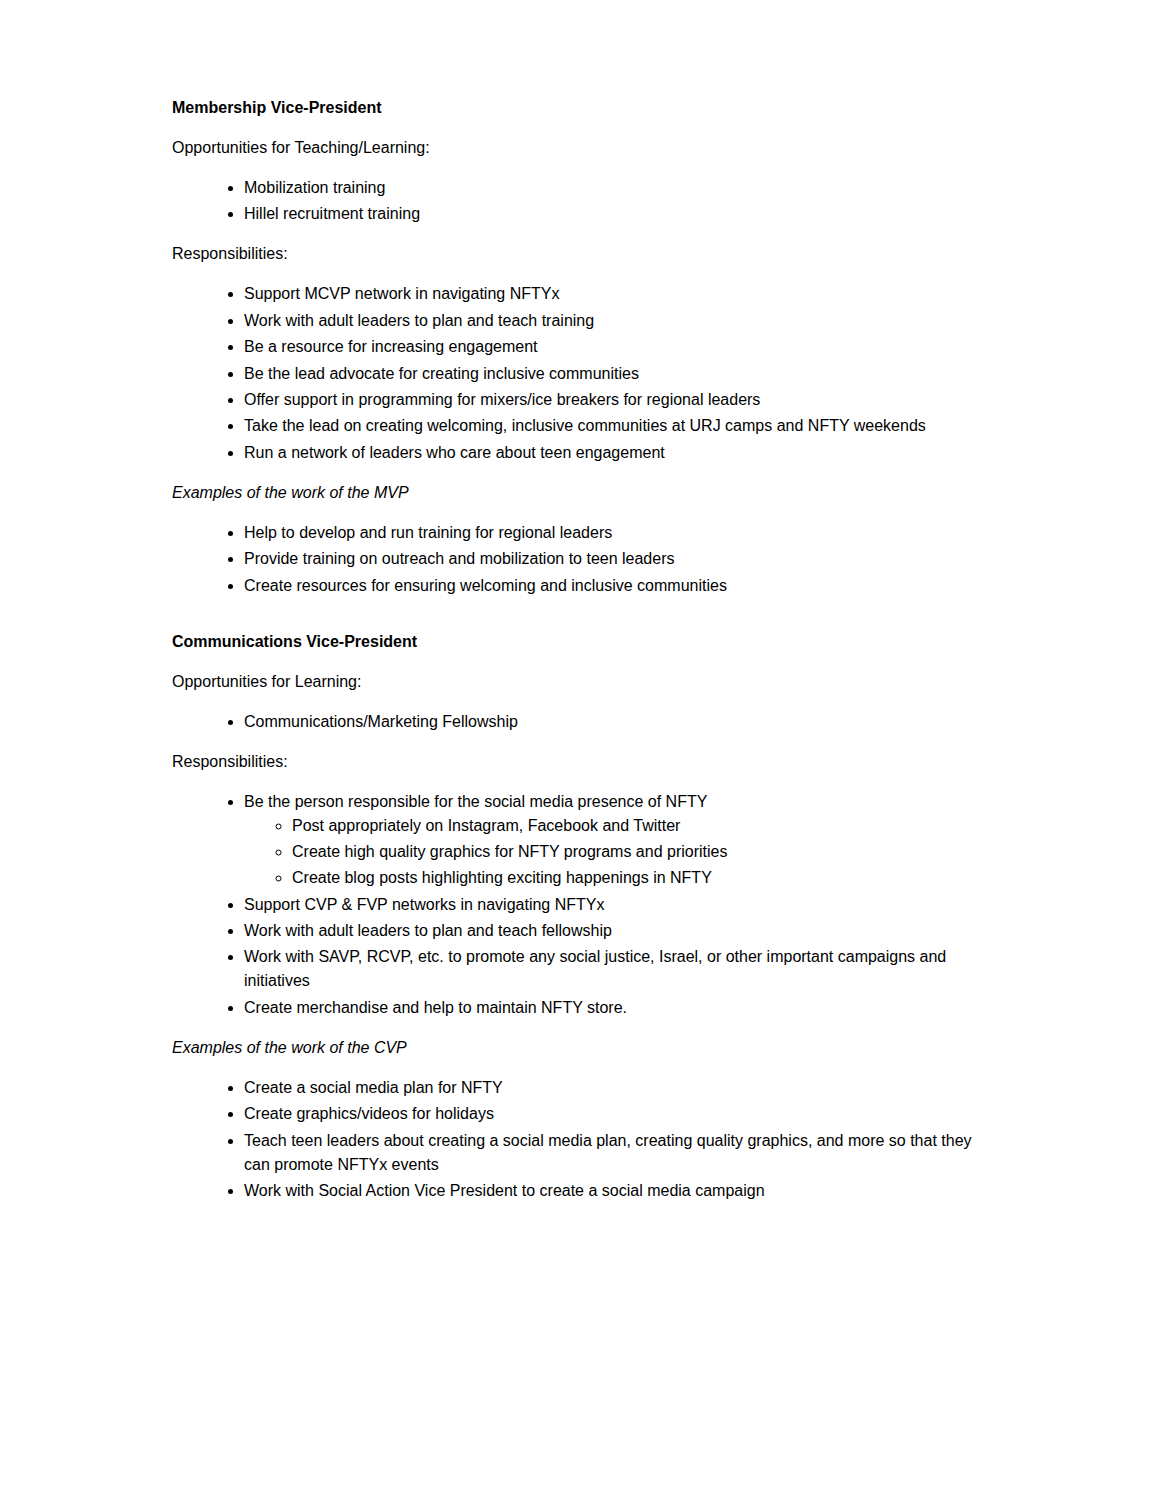Membership Vice-President
Opportunities for Teaching/Learning:
Mobilization training
Hillel recruitment training
Responsibilities:
Support MCVP network in navigating NFTYx
Work with adult leaders to plan and teach training
Be a resource for increasing engagement
Be the lead advocate for creating inclusive communities
Offer support in programming for mixers/ice breakers for regional leaders
Take the lead on creating welcoming, inclusive communities at URJ camps and NFTY weekends
Run a network of leaders who care about teen engagement
Examples of the work of the MVP
Help to develop and run training for regional leaders
Provide training on outreach and mobilization to teen leaders
Create resources for ensuring welcoming and inclusive communities
Communications Vice-President
Opportunities for Learning:
Communications/Marketing Fellowship
Responsibilities:
Be the person responsible for the social media presence of NFTY
Post appropriately on Instagram, Facebook and Twitter
Create high quality graphics for NFTY programs and priorities
Create blog posts highlighting exciting happenings in NFTY
Support CVP & FVP networks in navigating NFTYx
Work with adult leaders to plan and teach fellowship
Work with SAVP, RCVP, etc. to promote any social justice, Israel, or other important campaigns and initiatives
Create merchandise and help to maintain NFTY store.
Examples of the work of the CVP
Create a social media plan for NFTY
Create graphics/videos for holidays
Teach teen leaders about creating a social media plan, creating quality graphics, and more so that they can promote NFTYx events
Work with Social Action Vice President to create a social media campaign